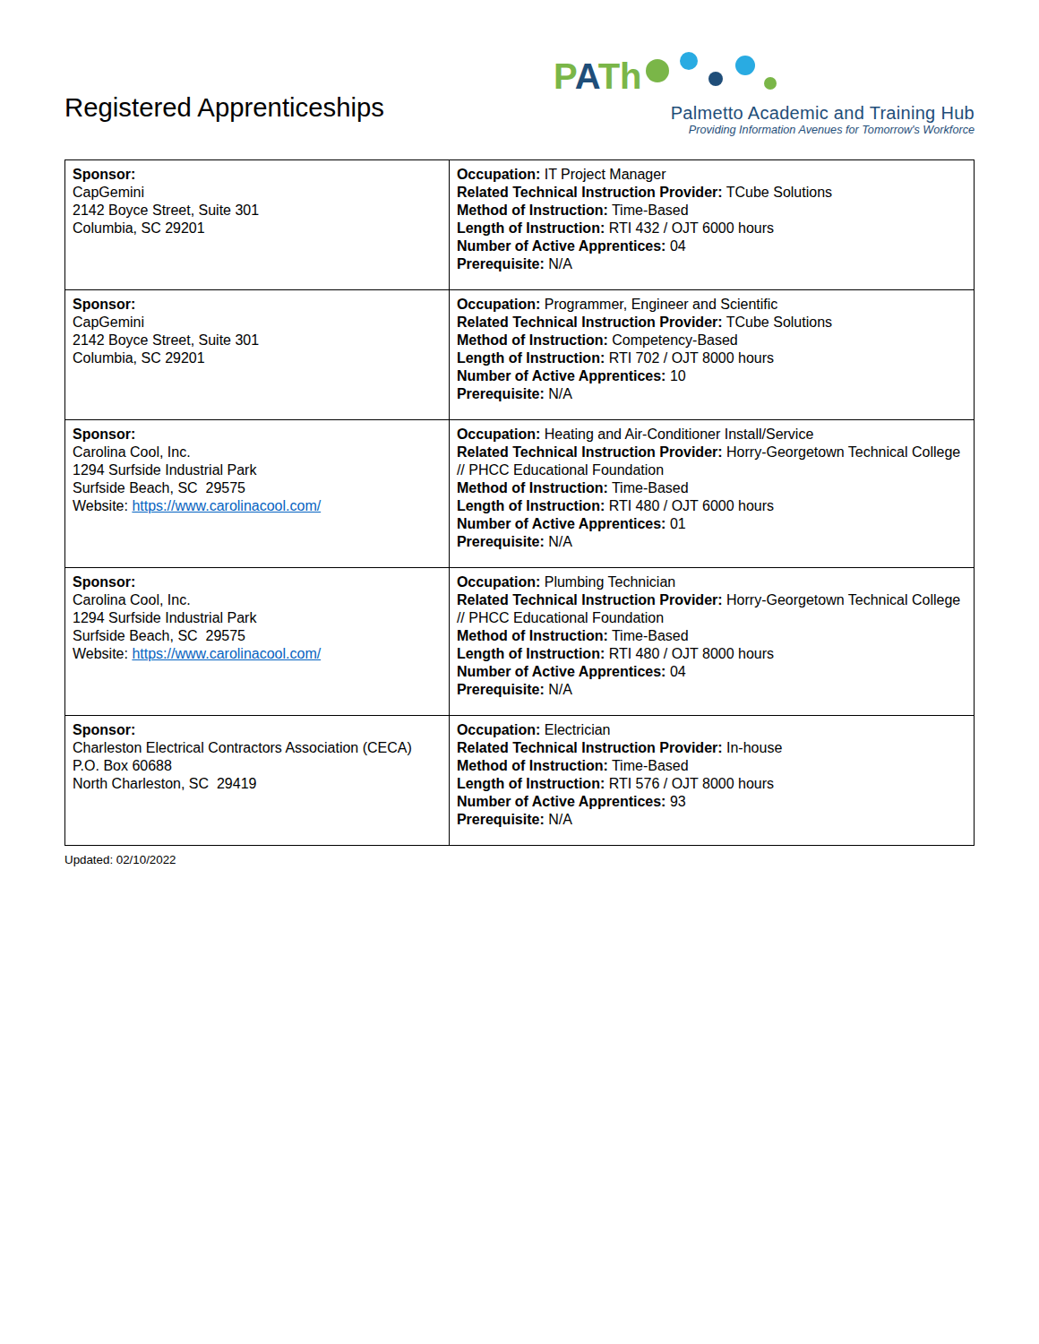Registered Apprenticeships
PATh
Palmetto Academic and Training Hub
Providing Information Avenues for Tomorrow's Workforce
| Sponsor: CapGemini 2142 Boyce Street, Suite 301 Columbia, SC 29201 | Occupation: IT Project Manager Related Technical Instruction Provider: TCube Solutions Method of Instruction: Time-Based Length of Instruction: RTI 432 / OJT 6000 hours Number of Active Apprentices: 04 Prerequisite: N/A |
| Sponsor: CapGemini 2142 Boyce Street, Suite 301 Columbia, SC 29201 | Occupation: Programmer, Engineer and Scientific Related Technical Instruction Provider: TCube Solutions Method of Instruction: Competency-Based Length of Instruction: RTI 702 / OJT 8000 hours Number of Active Apprentices: 10 Prerequisite: N/A |
| Sponsor: Carolina Cool, Inc. 1294 Surfside Industrial Park Surfside Beach, SC 29575 Website: https://www.carolinacool.com/ | Occupation: Heating and Air-Conditioner Install/Service Related Technical Instruction Provider: Horry-Georgetown Technical College // PHCC Educational Foundation Method of Instruction: Time-Based Length of Instruction: RTI 480 / OJT 6000 hours Number of Active Apprentices: 01 Prerequisite: N/A |
| Sponsor: Carolina Cool, Inc. 1294 Surfside Industrial Park Surfside Beach, SC 29575 Website: https://www.carolinacool.com/ | Occupation: Plumbing Technician Related Technical Instruction Provider: Horry-Georgetown Technical College // PHCC Educational Foundation Method of Instruction: Time-Based Length of Instruction: RTI 480 / OJT 8000 hours Number of Active Apprentices: 04 Prerequisite: N/A |
| Sponsor: Charleston Electrical Contractors Association (CECA) P.O. Box 60688 North Charleston, SC 29419 | Occupation: Electrician Related Technical Instruction Provider: In-house Method of Instruction: Time-Based Length of Instruction: RTI 576 / OJT 8000 hours Number of Active Apprentices: 93 Prerequisite: N/A |
Updated: 02/10/2022